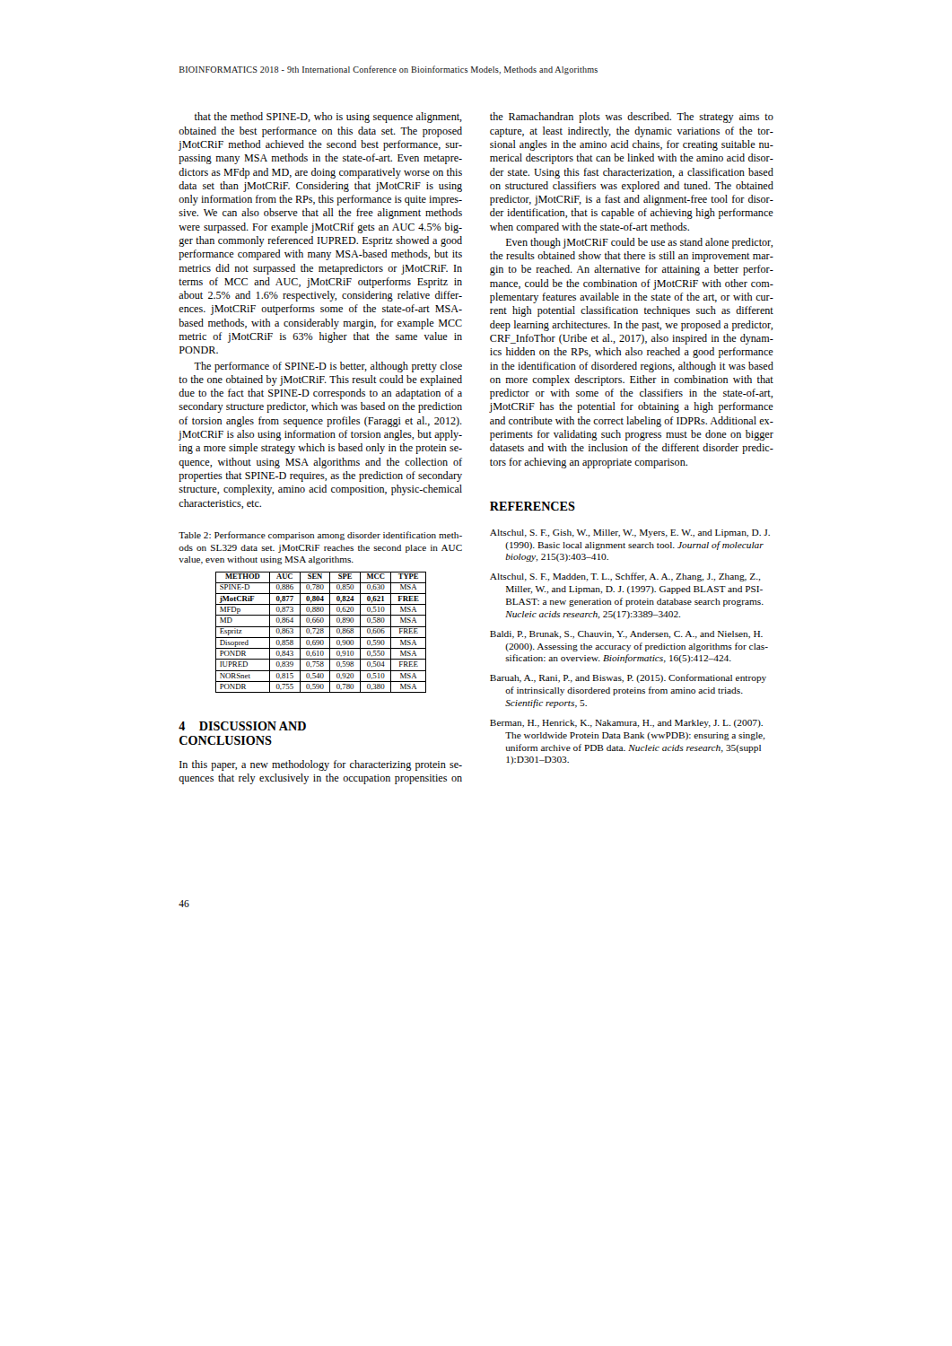BIOINFORMATICS 2018 - 9th International Conference on Bioinformatics Models, Methods and Algorithms
that the method SPINE-D, who is using sequence alignment, obtained the best performance on this data set. The proposed jMotCRiF method achieved the second best performance, surpassing many MSA methods in the state-of-art. Even metapredictors as MFdp and MD, are doing comparatively worse on this data set than jMotCRiF. Considering that jMotCRiF is using only information from the RPs, this performance is quite impressive. We can also observe that all the free alignment methods were surpassed. For example jMotCRif gets an AUC 4.5% bigger than commonly referenced IUPRED. Espritz showed a good performance compared with many MSA-based methods, but its metrics did not surpassed the metapredictors or jMotCRiF. In terms of MCC and AUC, jMotCRiF outperforms Espritz in about 2.5% and 1.6% respectively, considering relative differences. jMotCRiF outperforms some of the state-of-art MSA-based methods, with a considerably margin, for example MCC metric of jMotCRiF is 63% higher that the same value in PONDR.
The performance of SPINE-D is better, although pretty close to the one obtained by jMotCRiF. This result could be explained due to the fact that SPINE-D corresponds to an adaptation of a secondary structure predictor, which was based on the prediction of torsion angles from sequence profiles (Faraggi et al., 2012). jMotCRiF is also using information of torsion angles, but applying a more simple strategy which is based only in the protein sequence, without using MSA algorithms and the collection of properties that SPINE-D requires, as the prediction of secondary structure, complexity, amino acid composition, physic-chemical characteristics, etc.
Table 2: Performance comparison among disorder identification methods on SL329 data set. jMotCRiF reaches the second place in AUC value, even without using MSA algorithms.
| METHOD | AUC | SEN | SPE | MCC | TYPE |
| --- | --- | --- | --- | --- | --- |
| SPINE-D | 0,886 | 0,780 | 0,850 | 0,630 | MSA |
| jMotCRiF | 0,877 | 0,804 | 0,824 | 0,621 | FREE |
| MFDp | 0,873 | 0,880 | 0,620 | 0,510 | MSA |
| MD | 0,864 | 0,660 | 0,890 | 0,580 | MSA |
| Espritz | 0,863 | 0,728 | 0,868 | 0,606 | FREE |
| Disopred | 0,858 | 0,690 | 0,900 | 0,590 | MSA |
| PONDR | 0,843 | 0,610 | 0,910 | 0,550 | MSA |
| IUPRED | 0,839 | 0,758 | 0,598 | 0,504 | FREE |
| NORSnet | 0,815 | 0,540 | 0,920 | 0,510 | MSA |
| PONDR | 0,755 | 0,590 | 0,780 | 0,380 | MSA |
4 DISCUSSION AND
CONCLUSIONS
In this paper, a new methodology for characterizing protein sequences that rely exclusively in the occupation propensities on the Ramachandran plots was described. The strategy aims to capture, at least indirectly, the dynamic variations of the torsional angles in the amino acid chains, for creating suitable numerical descriptors that can be linked with the amino acid disorder state. Using this fast characterization, a classification based on structured classifiers was explored and tuned. The obtained predictor, jMotCRiF, is a fast and alignment-free tool for disorder identification, that is capable of achieving high performance when compared with the state-of-art methods.
Even though jMotCRiF could be use as stand alone predictor, the results obtained show that there is still an improvement margin to be reached. An alternative for attaining a better performance, could be the combination of jMotCRiF with other complementary features available in the state of the art, or with current high potential classification techniques such as different deep learning architectures. In the past, we proposed a predictor, CRF_InfoThor (Uribe et al., 2017), also inspired in the dynamics hidden on the RPs, which also reached a good performance in the identification of disordered regions, although it was based on more complex descriptors. Either in combination with that predictor or with some of the classifiers in the state-of-art, jMotCRiF has the potential for obtaining a high performance and contribute with the correct labeling of IDPRs. Additional experiments for validating such progress must be done on bigger datasets and with the inclusion of the different disorder predictors for achieving an appropriate comparison.
REFERENCES
Altschul, S. F., Gish, W., Miller, W., Myers, E. W., and Lipman, D. J. (1990). Basic local alignment search tool. Journal of molecular biology, 215(3):403–410.
Altschul, S. F., Madden, T. L., Schffer, A. A., Zhang, J., Zhang, Z., Miller, W., and Lipman, D. J. (1997). Gapped BLAST and PSI-BLAST: a new generation of protein database search programs. Nucleic acids research, 25(17):3389–3402.
Baldi, P., Brunak, S., Chauvin, Y., Andersen, C. A., and Nielsen, H. (2000). Assessing the accuracy of prediction algorithms for classification: an overview. Bioinformatics, 16(5):412–424.
Baruah, A., Rani, P., and Biswas, P. (2015). Conformational entropy of intrinsically disordered proteins from amino acid triads. Scientific reports, 5.
Berman, H., Henrick, K., Nakamura, H., and Markley, J. L. (2007). The worldwide Protein Data Bank (wwPDB): ensuring a single, uniform archive of PDB data. Nucleic acids research, 35(suppl 1):D301–D303.
46